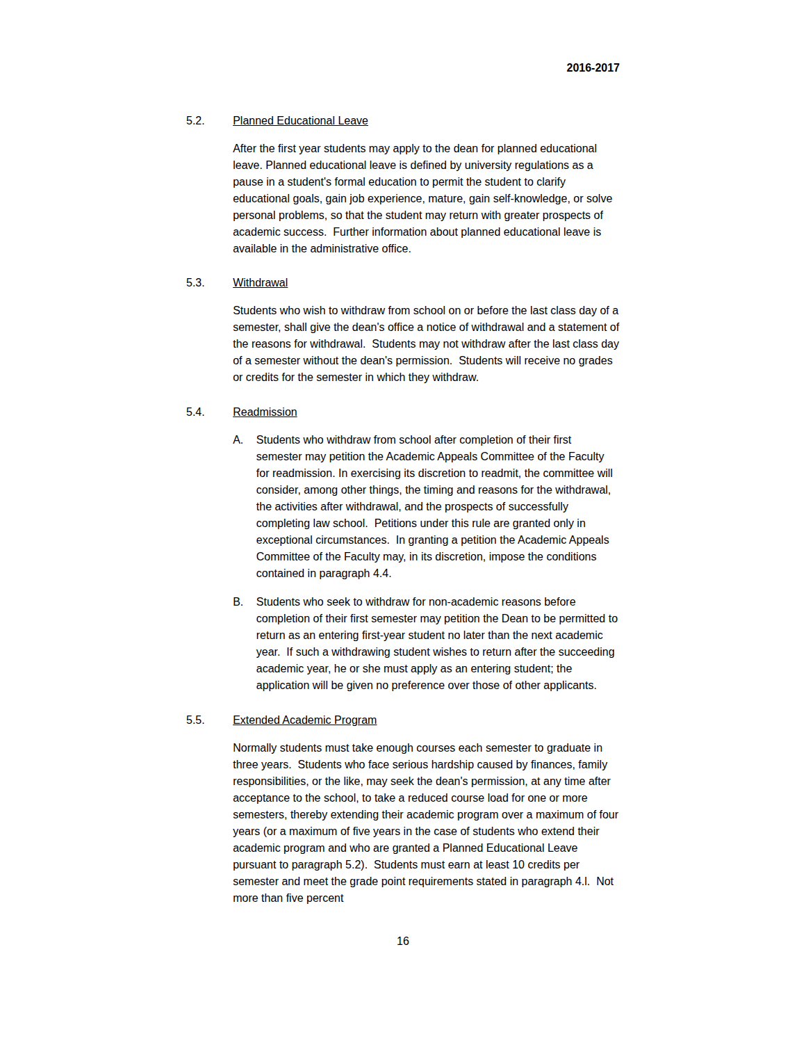2016-2017
5.2. Planned Educational Leave
After the first year students may apply to the dean for planned educational leave. Planned educational leave is defined by university regulations as a pause in a student's formal education to permit the student to clarify educational goals, gain job experience, mature, gain self-knowledge, or solve personal problems, so that the student may return with greater prospects of academic success. Further information about planned educational leave is available in the administrative office.
5.3. Withdrawal
Students who wish to withdraw from school on or before the last class day of a semester, shall give the dean's office a notice of withdrawal and a statement of the reasons for withdrawal. Students may not withdraw after the last class day of a semester without the dean's permission. Students will receive no grades or credits for the semester in which they withdraw.
5.4. Readmission
A. Students who withdraw from school after completion of their first semester may petition the Academic Appeals Committee of the Faculty for readmission. In exercising its discretion to readmit, the committee will consider, among other things, the timing and reasons for the withdrawal, the activities after withdrawal, and the prospects of successfully completing law school. Petitions under this rule are granted only in exceptional circumstances. In granting a petition the Academic Appeals Committee of the Faculty may, in its discretion, impose the conditions contained in paragraph 4.4.
B. Students who seek to withdraw for non-academic reasons before completion of their first semester may petition the Dean to be permitted to return as an entering first-year student no later than the next academic year. If such a withdrawing student wishes to return after the succeeding academic year, he or she must apply as an entering student; the application will be given no preference over those of other applicants.
5.5. Extended Academic Program
Normally students must take enough courses each semester to graduate in three years. Students who face serious hardship caused by finances, family responsibilities, or the like, may seek the dean's permission, at any time after acceptance to the school, to take a reduced course load for one or more semesters, thereby extending their academic program over a maximum of four years (or a maximum of five years in the case of students who extend their academic program and who are granted a Planned Educational Leave pursuant to paragraph 5.2). Students must earn at least 10 credits per semester and meet the grade point requirements stated in paragraph 4.l. Not more than five percent
16